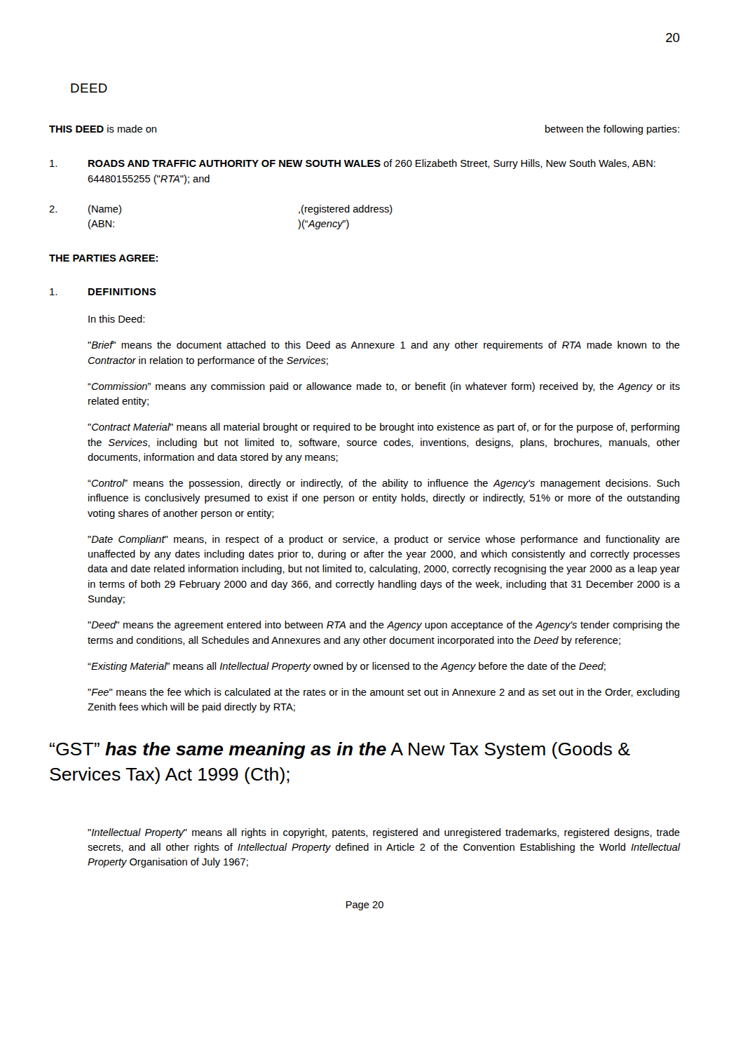20
DEED
THIS DEED is made on
between the following parties:
1.
ROADS AND TRAFFIC AUTHORITY OF NEW SOUTH WALES of 260 Elizabeth Street, Surry Hills, New South Wales, ABN: 64480155255 ("RTA"); and
2.
(Name)
,(registered address)
(ABN:
)(“Agency”)
THE PARTIES AGREE:
1.
DEFINITIONS
In this Deed:
"Brief" means the document attached to this Deed as Annexure 1 and any other requirements of RTA made known to the Contractor in relation to performance of the Services;
“Commission” means any commission paid or allowance made to, or benefit (in whatever form) received by, the Agency or its related entity;
"Contract Material" means all material brought or required to be brought into existence as part of, or for the purpose of, performing the Services, including but not limited to, software, source codes, inventions, designs, plans, brochures, manuals, other documents, information and data stored by any means;
“Control” means the possession, directly or indirectly, of the ability to influence the Agency's management decisions. Such influence is conclusively presumed to exist if one person or entity holds, directly or indirectly, 51% or more of the outstanding voting shares of another person or entity;
"Date Compliant" means, in respect of a product or service, a product or service whose performance and functionality are unaffected by any dates including dates prior to, during or after the year 2000, and which consistently and correctly processes data and date related information including, but not limited to, calculating, 2000, correctly recognising the year 2000 as a leap year in terms of both 29 February 2000 and day 366, and correctly handling days of the week, including that 31 December 2000 is a Sunday;
"Deed" means the agreement entered into between RTA and the Agency upon acceptance of the Agency's tender comprising the terms and conditions, all Schedules and Annexures and any other document incorporated into the Deed by reference;
“Existing Material” means all Intellectual Property owned by or licensed to the Agency before the date of the Deed;
"Fee" means the fee which is calculated at the rates or in the amount set out in Annexure 2 and as set out in the Order, excluding Zenith fees which will be paid directly by RTA;
“GST” has the same meaning as in the A New Tax System (Goods & Services Tax) Act 1999 (Cth);
"Intellectual Property" means all rights in copyright, patents, registered and unregistered trademarks, registered designs, trade secrets, and all other rights of Intellectual Property defined in Article 2 of the Convention Establishing the World Intellectual Property Organisation of July 1967;
Page 20